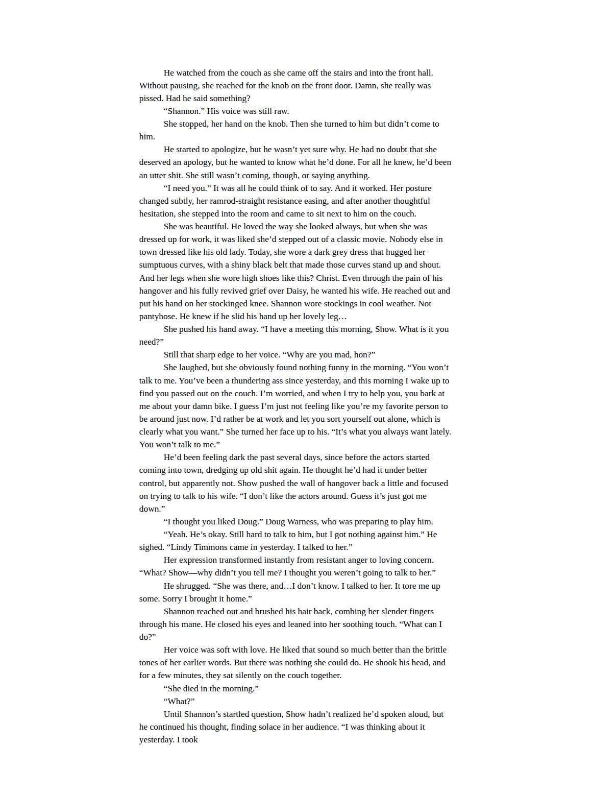He watched from the couch as she came off the stairs and into the front hall. Without pausing, she reached for the knob on the front door. Damn, she really was pissed. Had he said something?
“Shannon.” His voice was still raw.
She stopped, her hand on the knob. Then she turned to him but didn’t come to him.
He started to apologize, but he wasn’t yet sure why. He had no doubt that she deserved an apology, but he wanted to know what he’d done. For all he knew, he’d been an utter shit. She still wasn’t coming, though, or saying anything.
“I need you.” It was all he could think of to say. And it worked. Her posture changed subtly, her ramrod-straight resistance easing, and after another thoughtful hesitation, she stepped into the room and came to sit next to him on the couch.
She was beautiful. He loved the way she looked always, but when she was dressed up for work, it was liked she’d stepped out of a classic movie. Nobody else in town dressed like his old lady. Today, she wore a dark grey dress that hugged her sumptuous curves, with a shiny black belt that made those curves stand up and shout. And her legs when she wore high shoes like this? Christ. Even through the pain of his hangover and his fully revived grief over Daisy, he wanted his wife. He reached out and put his hand on her stockinged knee. Shannon wore stockings in cool weather. Not pantyhose. He knew if he slid his hand up her lovely leg…
She pushed his hand away. “I have a meeting this morning, Show. What is it you need?”
Still that sharp edge to her voice. “Why are you mad, hon?”
She laughed, but she obviously found nothing funny in the morning. “You won’t talk to me. You’ve been a thundering ass since yesterday, and this morning I wake up to find you passed out on the couch. I’m worried, and when I try to help you, you bark at me about your damn bike. I guess I’m just not feeling like you’re my favorite person to be around just now. I’d rather be at work and let you sort yourself out alone, which is clearly what you want.” She turned her face up to his. “It’s what you always want lately. You won’t talk to me.”
He’d been feeling dark the past several days, since before the actors started coming into town, dredging up old shit again. He thought he’d had it under better control, but apparently not. Show pushed the wall of hangover back a little and focused on trying to talk to his wife. “I don’t like the actors around. Guess it’s just got me down.”
“I thought you liked Doug.” Doug Warness, who was preparing to play him.
“Yeah. He’s okay. Still hard to talk to him, but I got nothing against him.” He sighed. “Lindy Timmons came in yesterday. I talked to her.”
Her expression transformed instantly from resistant anger to loving concern. “What? Show—why didn’t you tell me? I thought you weren’t going to talk to her.”
He shrugged. “She was there, and…I don’t know. I talked to her. It tore me up some. Sorry I brought it home.”
Shannon reached out and brushed his hair back, combing her slender fingers through his mane. He closed his eyes and leaned into her soothing touch. “What can I do?”
Her voice was soft with love. He liked that sound so much better than the brittle tones of her earlier words. But there was nothing she could do. He shook his head, and for a few minutes, they sat silently on the couch together.
“She died in the morning.”
“What?”
Until Shannon’s startled question, Show hadn’t realized he’d spoken aloud, but he continued his thought, finding solace in her audience. “I was thinking about it yesterday. I took